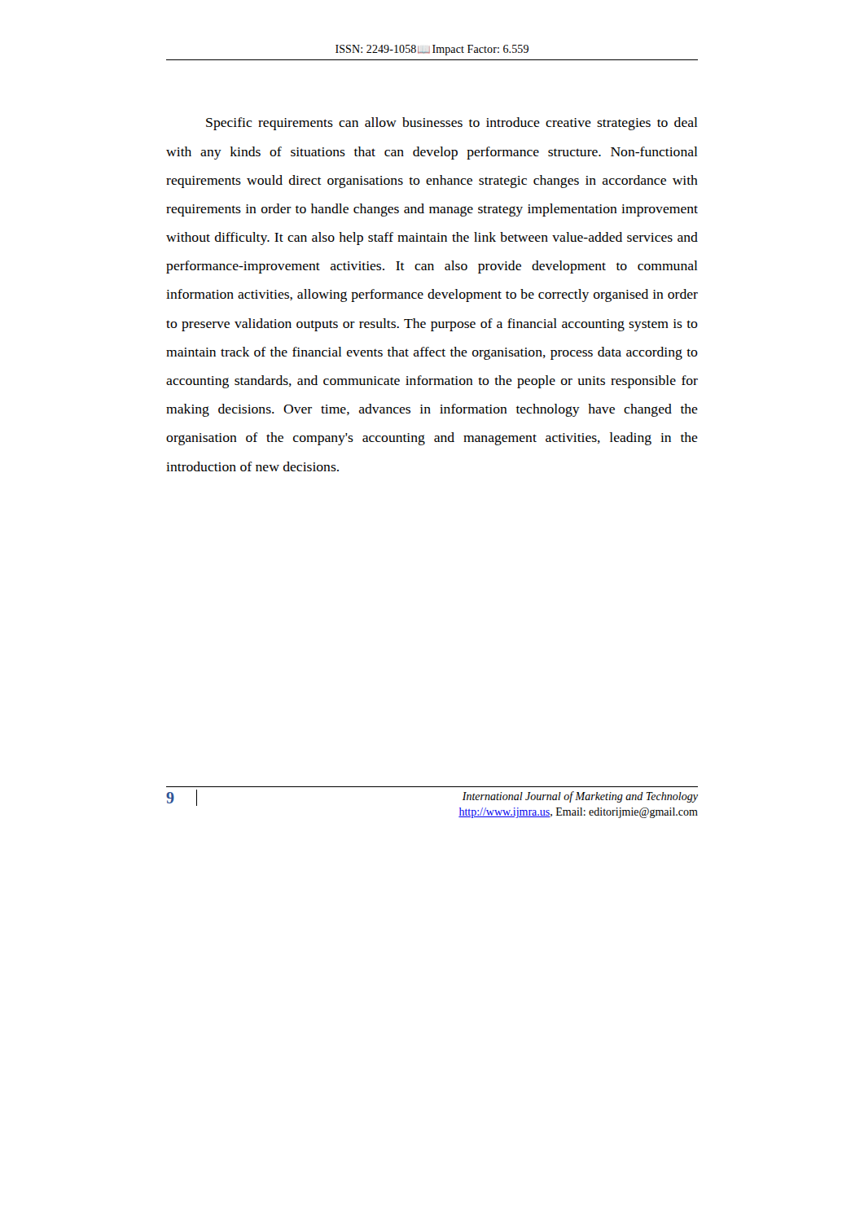ISSN: 2249-1058📖Impact Factor: 6.559
Specific requirements can allow businesses to introduce creative strategies to deal with any kinds of situations that can develop performance structure. Non-functional requirements would direct organisations to enhance strategic changes in accordance with requirements in order to handle changes and manage strategy implementation improvement without difficulty. It can also help staff maintain the link between value-added services and performance-improvement activities. It can also provide development to communal information activities, allowing performance development to be correctly organised in order to preserve validation outputs or results. The purpose of a financial accounting system is to maintain track of the financial events that affect the organisation, process data according to accounting standards, and communicate information to the people or units responsible for making decisions. Over time, advances in information technology have changed the organisation of the company's accounting and management activities, leading in the introduction of new decisions.
9
International Journal of Marketing and Technology
http://www.ijmra.us, Email: editorijmie@gmail.com